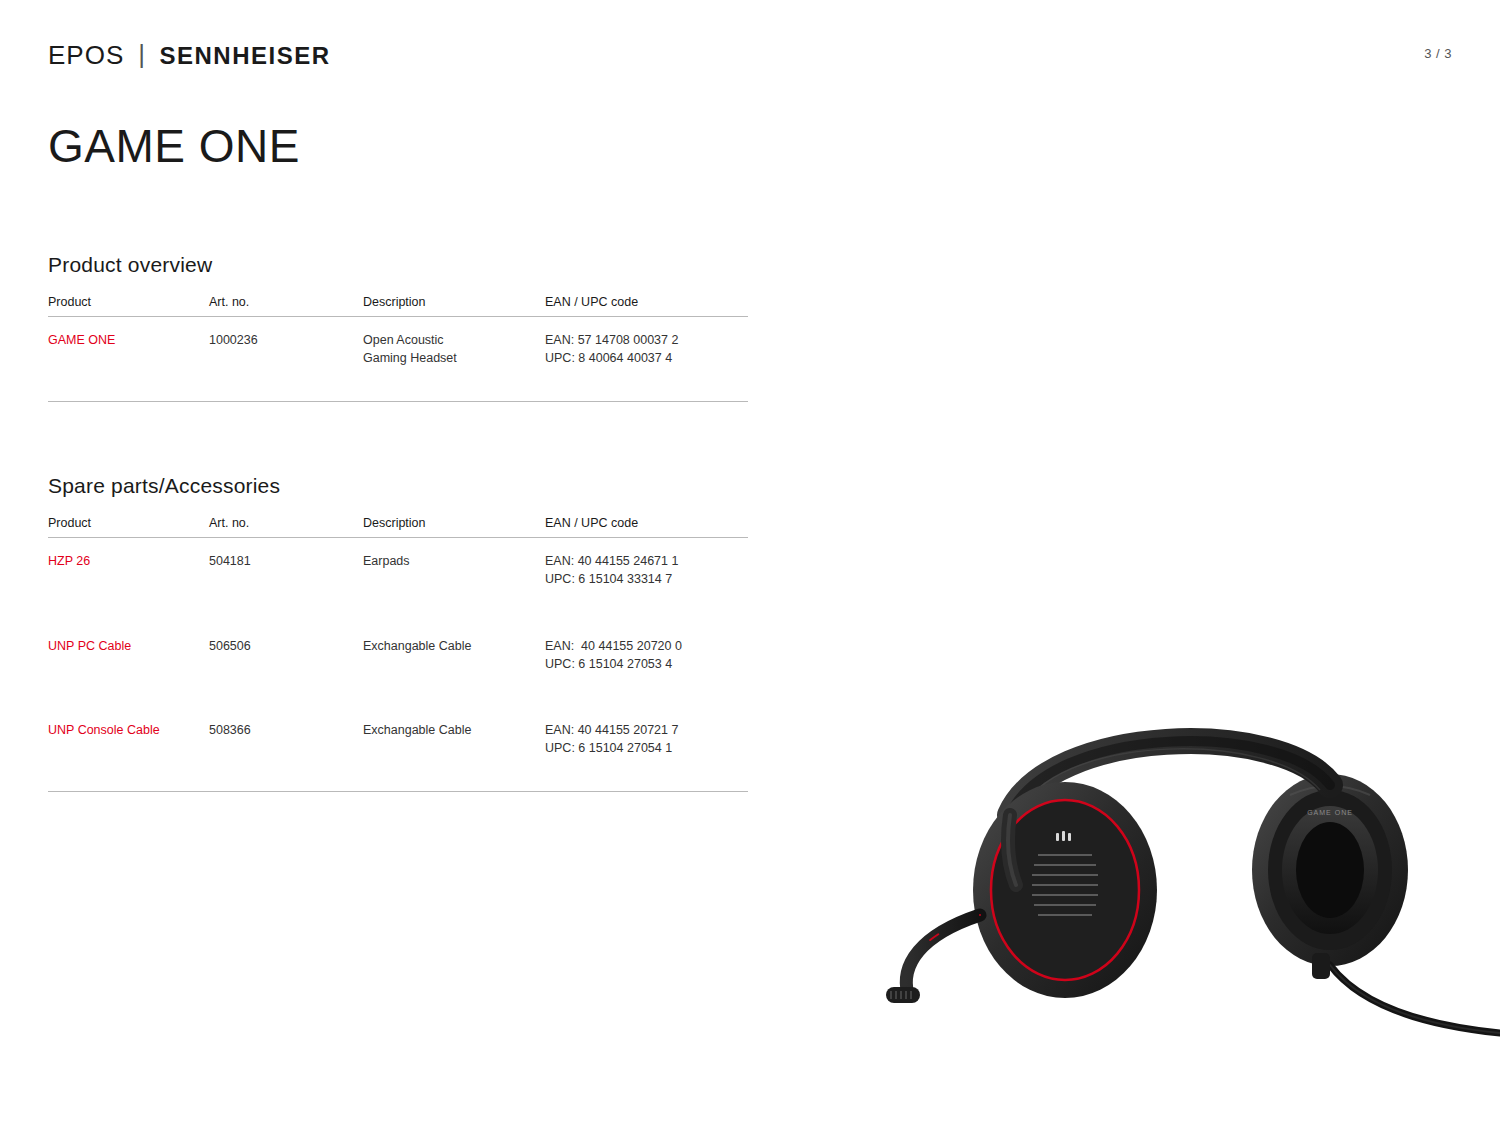EPOS | SENNHEISER
3 / 3
GAME ONE
Product overview
| Product | Art. no. | Description | EAN / UPC code |
| --- | --- | --- | --- |
| GAME ONE | 1000236 | Open Acoustic Gaming Headset | EAN: 57 14708 00037 2 UPC: 8 40064 40037 4 |
Spare parts/Accessories
| Product | Art. no. | Description | EAN / UPC code |
| --- | --- | --- | --- |
| HZP 26 | 504181 | Earpads | EAN: 40 44155 24671 1 UPC: 6 15104 33314 7 |
| UNP PC Cable | 506506 | Exchangable Cable | EAN: 40 44155 20720 0 UPC: 6 15104 27053 4 |
| UNP Console Cable | 508366 | Exchangable Cable | EAN: 40 44155 20721 7 UPC: 6 15104 27054 1 |
GAME ONE